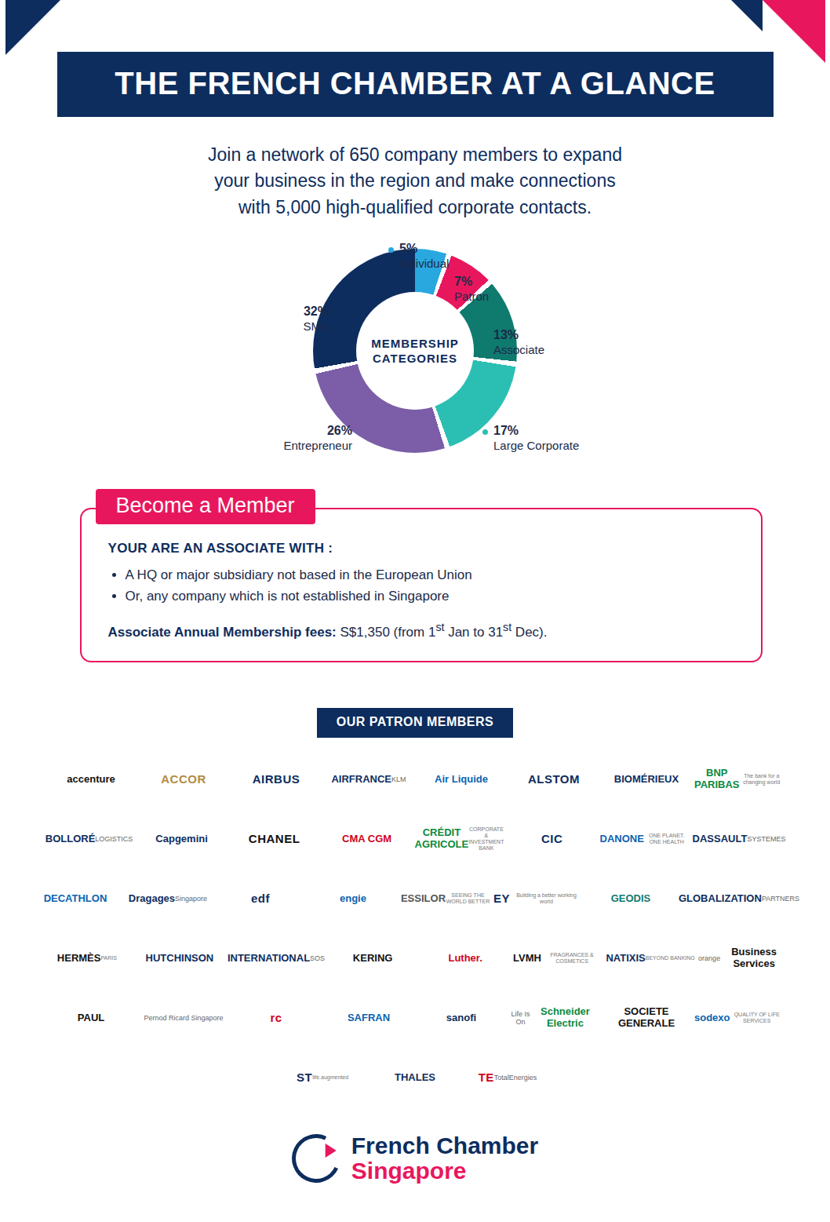The French Chamber at a Glance
Join a network of 650 company members to expand
your business in the region and make connections
with 5,000 high-qualified corporate contacts.
MEMBERSHIP
CATEGORIES
5% Individual
7% Patron
13% Associate
17% Large Corporate
32% SME
26% Entrepreneur
Become a Member
Your are an Associate with :
A HQ or major subsidiary not based in the European Union
Or, any company which is not established in Singapore
Associate Annual Membership fees: S$1,350 (from 1st Jan to 31st Dec).
Our Patron Members
accenture
ACCOR
AIRBUS
AIRFRANCE KLM
Air Liquide
ALSTOM
BIOMÉRIEUX
BNP PARIBAS The bank for a changing world
BOLLORÉ LOGISTICS
Capgemini
CHANEL
CMA CGM
CRÉDIT AGRICOLE CORPORATE & INVESTMENT BANK
CIC
DANONE ONE PLANET. ONE HEALTH
DASSAULT SYSTEMES
DECATHLON
Dragages Singapore
edf
engie
ESSILOR SEEING THE WORLD BETTER
EY Building a better working world
GEODIS
GLOBALIZATION PARTNERS
HERMÈS PARIS
HUTCHINSON
INTERNATIONAL SOS
KERING
Luther.
LVMH FRAGRANCES & COSMETICS
NATIXIS BEYOND BANKING
orange Business Services
PAUL
Pernod Ricard Singapore
rc
SAFRAN
sanofi
Life Is On Schneider Electric
SOCIETE GENERALE
sodexo QUALITY OF LIFE SERVICES
ST life.augmented
THALES
TE TotalEnergies
French Chamber
Singapore